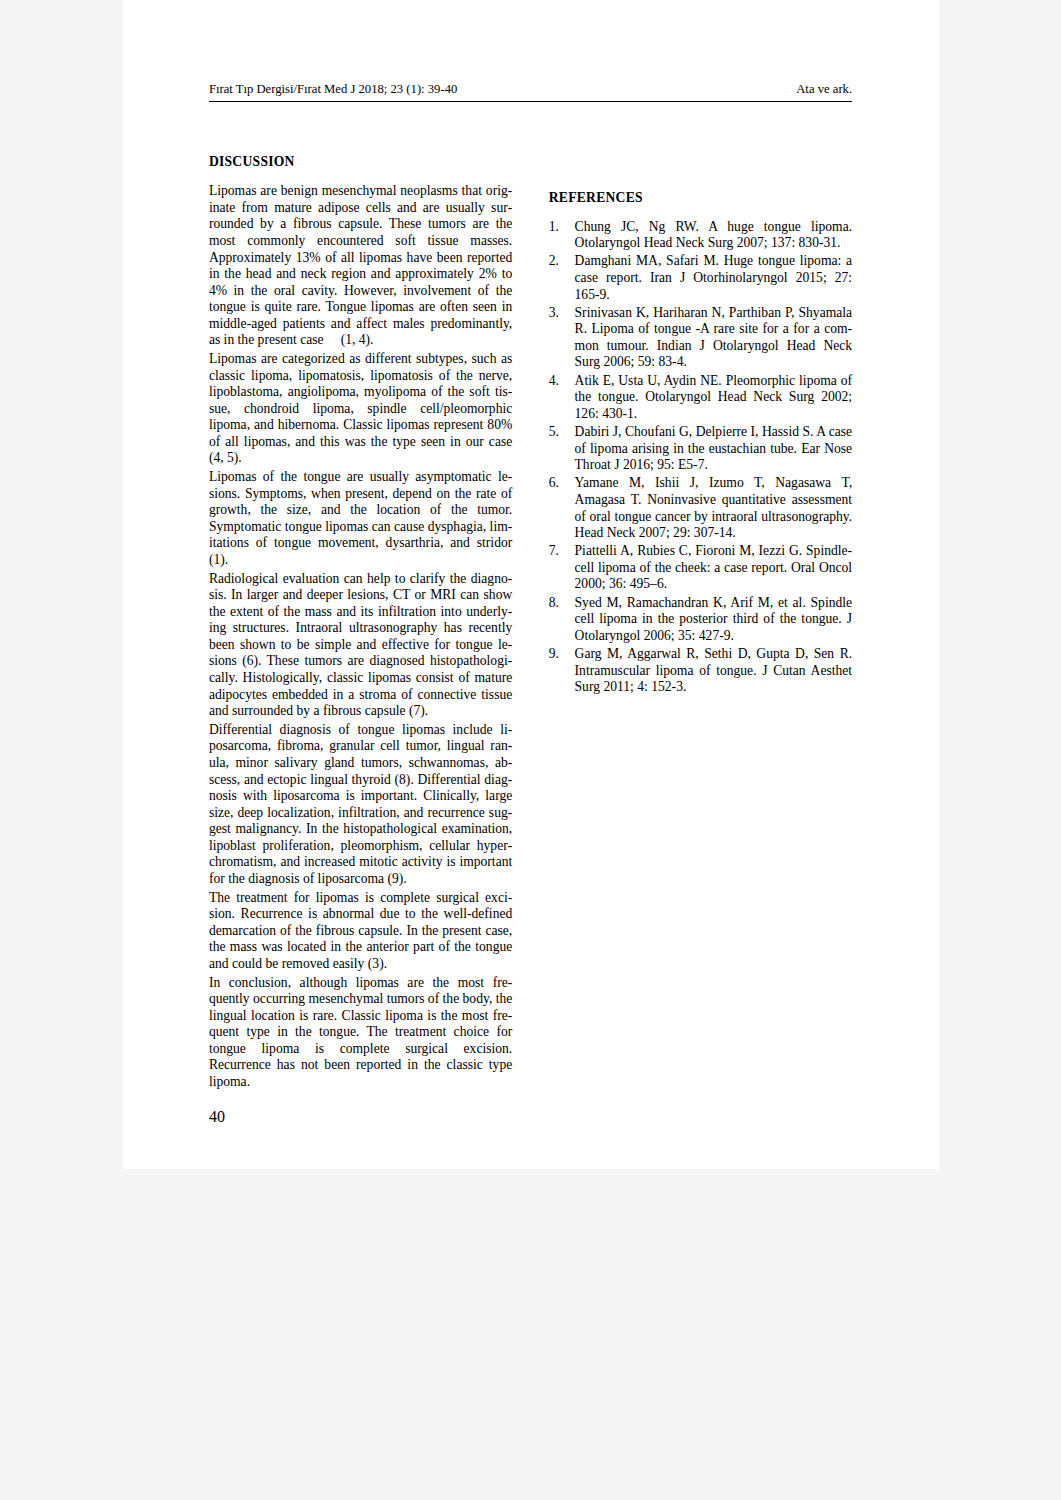Fırat Tıp Dergisi/Fırat Med J 2018; 23 (1): 39-40 Ata ve ark.
DISCUSSION
Lipomas are benign mesenchymal neoplasms that originate from mature adipose cells and are usually surrounded by a fibrous capsule. These tumors are the most commonly encountered soft tissue masses. Approximately 13% of all lipomas have been reported in the head and neck region and approximately 2% to 4% in the oral cavity. However, involvement of the tongue is quite rare. Tongue lipomas are often seen in middle-aged patients and affect males predominantly, as in the present case (1, 4).
Lipomas are categorized as different subtypes, such as classic lipoma, lipomatosis, lipomatosis of the nerve, lipoblastoma, angiolipoma, myolipoma of the soft tissue, chondroid lipoma, spindle cell/pleomorphic lipoma, and hibernoma. Classic lipomas represent 80% of all lipomas, and this was the type seen in our case (4, 5).
Lipomas of the tongue are usually asymptomatic lesions. Symptoms, when present, depend on the rate of growth, the size, and the location of the tumor. Symptomatic tongue lipomas can cause dysphagia, limitations of tongue movement, dysarthria, and stridor (1).
Radiological evaluation can help to clarify the diagnosis. In larger and deeper lesions, CT or MRI can show the extent of the mass and its infiltration into underlying structures. Intraoral ultrasonography has recently been shown to be simple and effective for tongue lesions (6). These tumors are diagnosed histopathologically. Histologically, classic lipomas consist of mature adipocytes embedded in a stroma of connective tissue and surrounded by a fibrous capsule (7).
Differential diagnosis of tongue lipomas include liposarcoma, fibroma, granular cell tumor, lingual ranula, minor salivary gland tumors, schwannomas, abscess, and ectopic lingual thyroid (8). Differential diagnosis with liposarcoma is important. Clinically, large size, deep localization, infiltration, and recurrence suggest malignancy. In the histopathological examination, lipoblast proliferation, pleomorphism, cellular hyperchromatism, and increased mitotic activity is important for the diagnosis of liposarcoma (9).
The treatment for lipomas is complete surgical excision. Recurrence is abnormal due to the well-defined demarcation of the fibrous capsule. In the present case, the mass was located in the anterior part of the tongue and could be removed easily (3).
In conclusion, although lipomas are the most frequently occurring mesenchymal tumors of the body, the lingual location is rare. Classic lipoma is the most frequent type in the tongue. The treatment choice for tongue lipoma is complete surgical excision. Recurrence has not been reported in the classic type lipoma.
REFERENCES
Chung JC, Ng RW. A huge tongue lipoma. Otolaryngol Head Neck Surg 2007; 137: 830-31.
Damghani MA, Safari M. Huge tongue lipoma: a case report. Iran J Otorhinolaryngol 2015; 27: 165-9.
Srinivasan K, Hariharan N, Parthiban P, Shyamala R. Lipoma of tongue -A rare site for a for a common tumour. Indian J Otolaryngol Head Neck Surg 2006; 59: 83-4.
Atik E, Usta U, Aydin NE. Pleomorphic lipoma of the tongue. Otolaryngol Head Neck Surg 2002; 126: 430-1.
Dabiri J, Choufani G, Delpierre I, Hassid S. A case of lipoma arising in the eustachian tube. Ear Nose Throat J 2016; 95: E5-7.
Yamane M, Ishii J, Izumo T, Nagasawa T, Amagasa T. Noninvasive quantitative assessment of oral tongue cancer by intraoral ultrasonography. Head Neck 2007; 29: 307-14.
Piattelli A, Rubies C, Fioroni M, Iezzi G. Spindle-cell lipoma of the cheek: a case report. Oral Oncol 2000; 36: 495–6.
Syed M, Ramachandran K, Arif M, et al. Spindle cell lipoma in the posterior third of the tongue. J Otolaryngol 2006; 35: 427-9.
Garg M, Aggarwal R, Sethi D, Gupta D, Sen R. Intramuscular lipoma of tongue. J Cutan Aesthet Surg 2011; 4: 152-3.
40